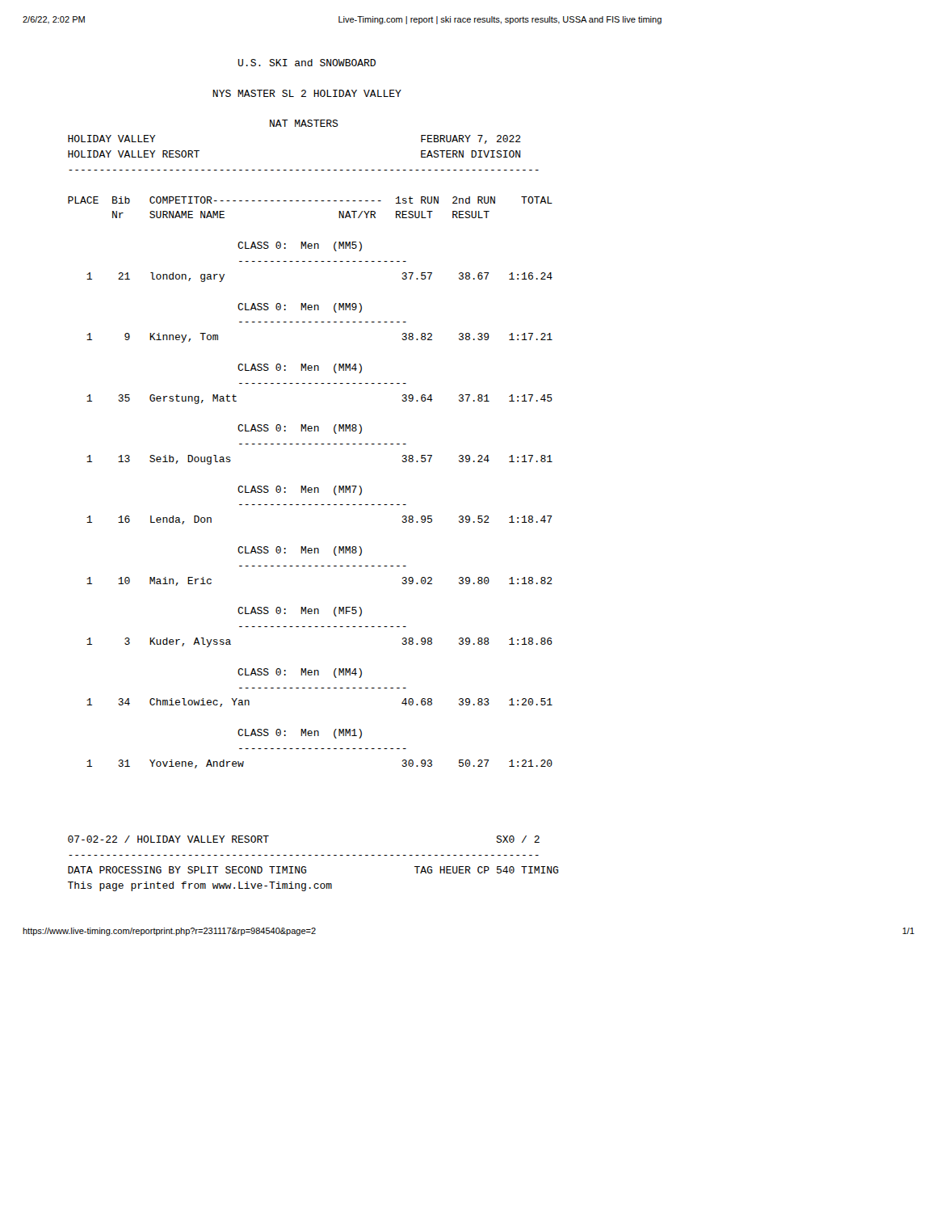2/6/22, 2:02 PM
Live-Timing.com | report | ski race results, sports results, USSA and FIS live timing
                              U.S. SKI and SNOWBOARD

                          NYS MASTER SL 2 HOLIDAY VALLEY

                                   NAT MASTERS
   HOLIDAY VALLEY                                          FEBRUARY 7, 2022
   HOLIDAY VALLEY RESORT                                   EASTERN DIVISION
   ---------------------------------------------------------------------------

   PLACE  Bib   COMPETITOR---------------------------  1st RUN  2nd RUN    TOTAL
          Nr    SURNAME NAME                  NAT/YR   RESULT   RESULT
                                                                
                              CLASS 0:  Men  (MM5)
                              ---------------------------
      1    21   london, gary                            37.57    38.67   1:16.24

                              CLASS 0:  Men  (MM9)
                              ---------------------------
      1     9   Kinney, Tom                             38.82    38.39   1:17.21

                              CLASS 0:  Men  (MM4)
                              ---------------------------
      1    35   Gerstung, Matt                          39.64    37.81   1:17.45

                              CLASS 0:  Men  (MM8)
                              ---------------------------
      1    13   Seib, Douglas                           38.57    39.24   1:17.81

                              CLASS 0:  Men  (MM7)
                              ---------------------------
      1    16   Lenda, Don                              38.95    39.52   1:18.47

                              CLASS 0:  Men  (MM8)
                              ---------------------------
      1    10   Main, Eric                              39.02    39.80   1:18.82

                              CLASS 0:  Men  (MF5)
                              ---------------------------
      1     3   Kuder, Alyssa                           38.98    39.88   1:18.86

                              CLASS 0:  Men  (MM4)
                              ---------------------------
      1    34   Chmielowiec, Yan                        40.68    39.83   1:20.51

                              CLASS 0:  Men  (MM1)
                              ---------------------------
      1    31   Yoviene, Andrew                         30.93    50.27   1:21.20




   07-02-22 / HOLIDAY VALLEY RESORT                                    SX0 / 2
   ---------------------------------------------------------------------------
   DATA PROCESSING BY SPLIT SECOND TIMING                 TAG HEUER CP 540 TIMING
   This page printed from www.Live-Timing.com
https://www.live-timing.com/reportprint.php?r=231117&rp=984540&page=2
1/1